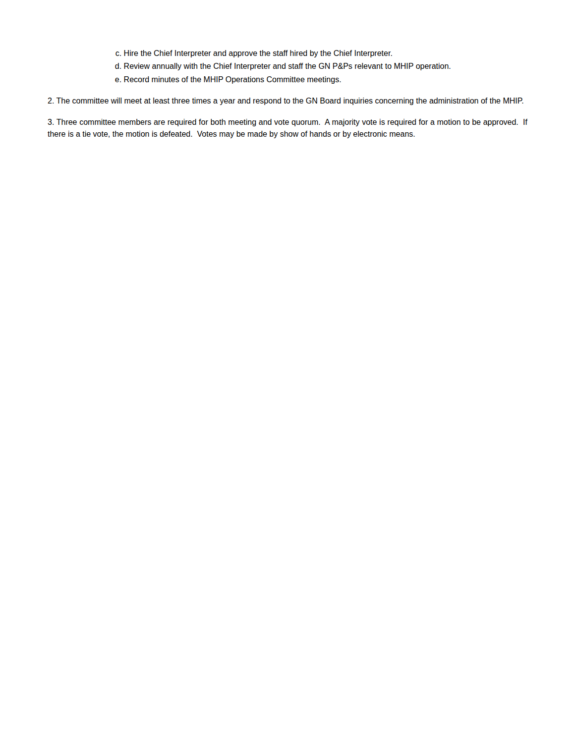Hire the Chief Interpreter and approve the staff hired by the Chief Interpreter.
Review annually with the Chief Interpreter and staff the GN P&Ps relevant to MHIP operation.
Record minutes of the MHIP Operations Committee meetings.
2. The committee will meet at least three times a year and respond to the GN Board inquiries concerning the administration of the MHIP.
3. Three committee members are required for both meeting and vote quorum. A majority vote is required for a motion to be approved. If there is a tie vote, the motion is defeated. Votes may be made by show of hands or by electronic means.